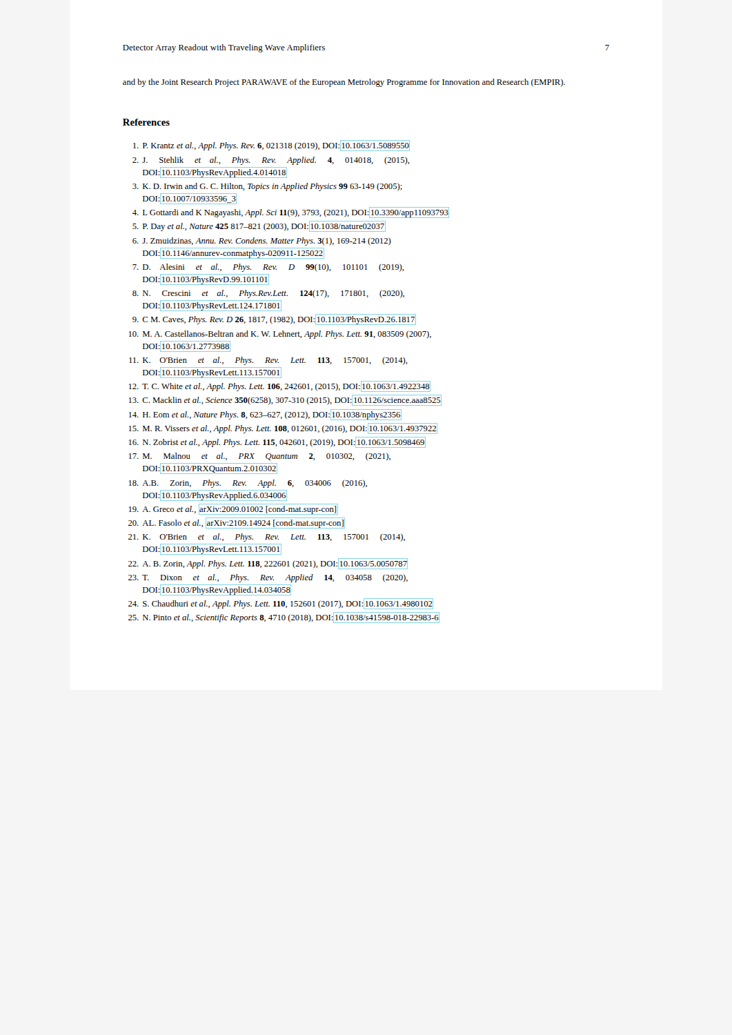Detector Array Readout with Traveling Wave Amplifiers 7
and by the Joint Research Project PARAWAVE of the European Metrology Programme for Innovation and Research (EMPIR).
References
P. Krantz et al., Appl. Phys. Rev. 6, 021318 (2019), DOI:10.1063/1.5089550
J. Stehlik et al., Phys. Rev. Applied. 4, 014018, (2015),
DOI:10.1103/PhysRevApplied.4.014018
K. D. Irwin and G. C. Hilton, Topics in Applied Physics 99 63-149 (2005);
DOI:10.1007/10933596_3
L Gottardi and K Nagayashi, Appl. Sci 11(9), 3793, (2021), DOI:10.3390/app11093793
P. Day et al., Nature 425 817–821 (2003), DOI:10.1038/nature02037
J. Zmuidzinas, Annu. Rev. Condens. Matter Phys. 3(1), 169-214 (2012)
DOI:10.1146/annurev-conmatphys-020911-125022
D. Alesini et al., Phys. Rev. D 99(10), 101101 (2019),
DOI:10.1103/PhysRevD.99.101101
N. Crescini et al., Phys.Rev.Lett. 124(17), 171801, (2020),
DOI:10.1103/PhysRevLett.124.171801
C M. Caves, Phys. Rev. D 26, 1817, (1982), DOI:10.1103/PhysRevD.26.1817
M. A. Castellanos-Beltran and K. W. Lehnert, Appl. Phys. Lett. 91, 083509 (2007),
DOI:10.1063/1.2773988
K. O'Brien et al., Phys. Rev. Lett. 113, 157001, (2014),
DOI:10.1103/PhysRevLett.113.157001
T. C. White et al., Appl. Phys. Lett. 106, 242601, (2015), DOI:10.1063/1.4922348
C. Macklin et al., Science 350(6258), 307-310 (2015), DOI:10.1126/science.aaa8525
H. Eom et al., Nature Phys. 8, 623–627, (2012), DOI:10.1038/nphys2356
M. R. Vissers et al., Appl. Phys. Lett. 108, 012601, (2016), DOI:10.1063/1.4937922
N. Zobrist et al., Appl. Phys. Lett. 115, 042601, (2019), DOI:10.1063/1.5098469
M. Malnou et al., PRX Quantum 2, 010302, (2021),
DOI:10.1103/PRXQuantum.2.010302
A.B. Zorin, Phys. Rev. Appl. 6, 034006 (2016),
DOI:10.1103/PhysRevApplied.6.034006
A. Greco et al., arXiv:2009.01002 [cond-mat.supr-con]
AL. Fasolo et al., arXiv:2109.14924 [cond-mat.supr-con]
K. O'Brien et al., Phys. Rev. Lett. 113, 157001 (2014),
DOI:10.1103/PhysRevLett.113.157001
A. B. Zorin, Appl. Phys. Lett. 118, 222601 (2021), DOI:10.1063/5.0050787
T. Dixon et al., Phys. Rev. Applied 14, 034058 (2020),
DOI:10.1103/PhysRevApplied.14.034058
S. Chaudhuri et al., Appl. Phys. Lett. 110, 152601 (2017), DOI:10.1063/1.4980102
N. Pinto et al., Scientific Reports 8, 4710 (2018), DOI:10.1038/s41598-018-22983-6